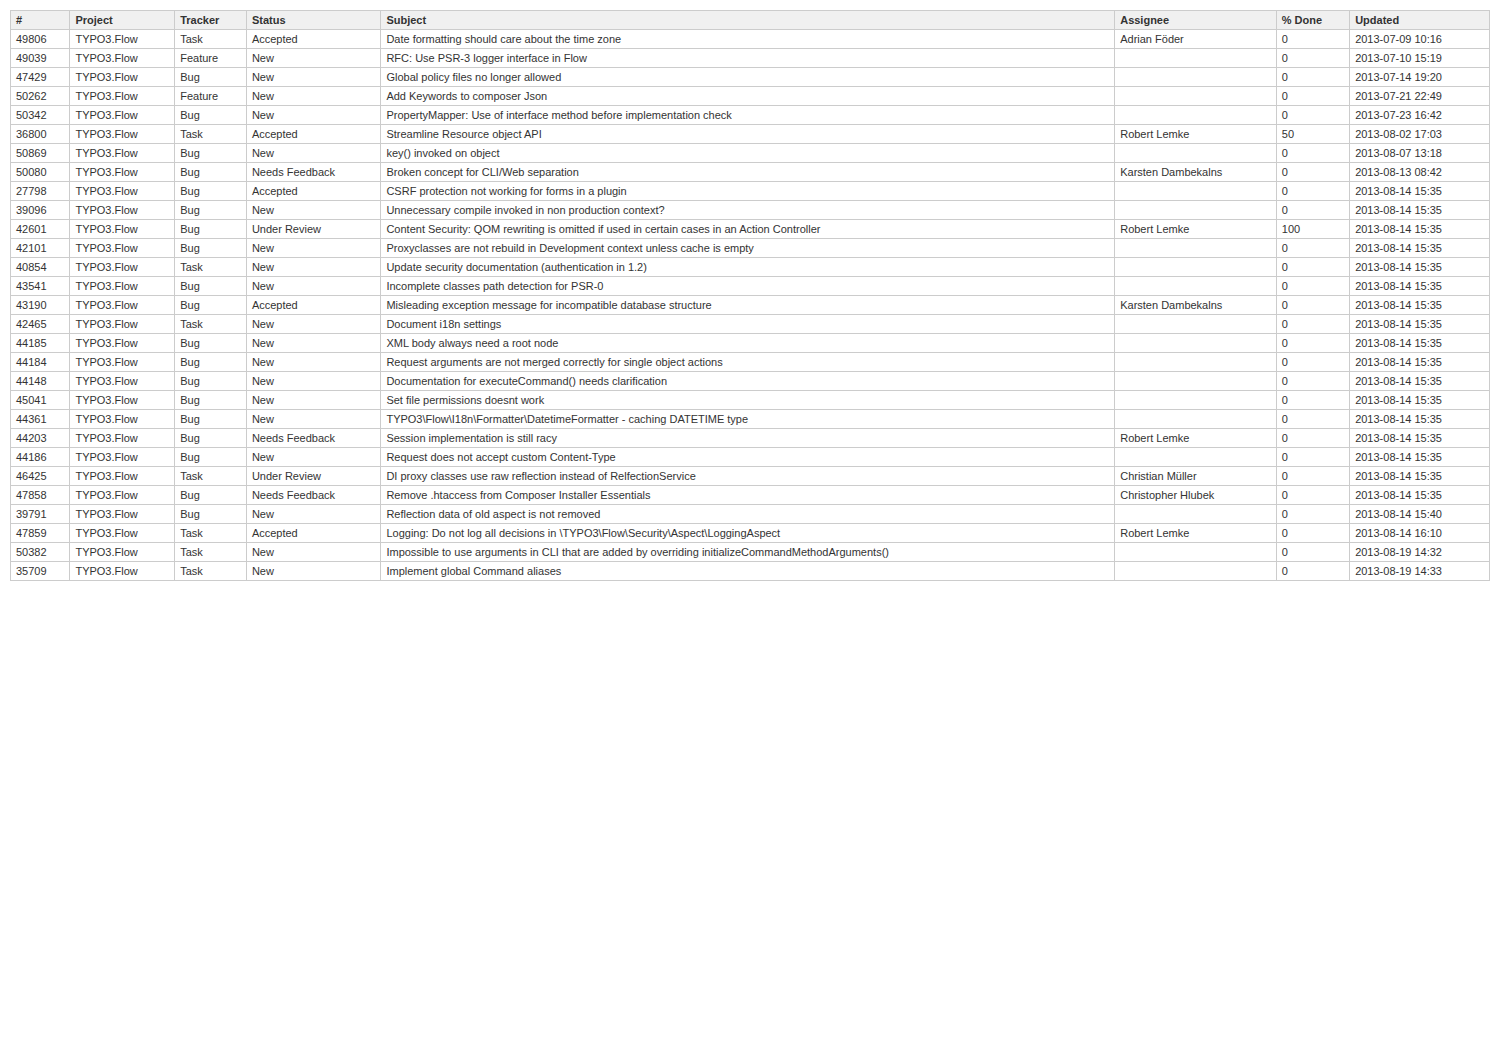| # | Project | Tracker | Status | Subject | Assignee | % Done | Updated |
| --- | --- | --- | --- | --- | --- | --- | --- |
| 49806 | TYPO3.Flow | Task | Accepted | Date formatting should care about the time zone | Adrian Föder | 0 | 2013-07-09 10:16 |
| 49039 | TYPO3.Flow | Feature | New | RFC: Use PSR-3 logger interface in Flow | | 0 | 2013-07-10 15:19 |
| 47429 | TYPO3.Flow | Bug | New | Global policy files no longer allowed | | 0 | 2013-07-14 19:20 |
| 50262 | TYPO3.Flow | Feature | New | Add Keywords to composer Json | | 0 | 2013-07-21 22:49 |
| 50342 | TYPO3.Flow | Bug | New | PropertyMapper: Use of interface method before implementation check | | 0 | 2013-07-23 16:42 |
| 36800 | TYPO3.Flow | Task | Accepted | Streamline Resource object API | Robert Lemke | 50 | 2013-08-02 17:03 |
| 50869 | TYPO3.Flow | Bug | New | key() invoked on object | | 0 | 2013-08-07 13:18 |
| 50080 | TYPO3.Flow | Bug | Needs Feedback | Broken concept for CLI/Web separation | Karsten Dambekalns | 0 | 2013-08-13 08:42 |
| 27798 | TYPO3.Flow | Bug | Accepted | CSRF protection not working for forms in a plugin | | 0 | 2013-08-14 15:35 |
| 39096 | TYPO3.Flow | Bug | New | Unnecessary compile invoked in non production context? | | 0 | 2013-08-14 15:35 |
| 42601 | TYPO3.Flow | Bug | Under Review | Content Security: QOM rewriting is omitted if used in certain cases in an Action Controller | Robert Lemke | 100 | 2013-08-14 15:35 |
| 42101 | TYPO3.Flow | Bug | New | Proxyclasses are not rebuild in Development context unless cache is empty | | 0 | 2013-08-14 15:35 |
| 40854 | TYPO3.Flow | Task | New | Update security documentation (authentication in 1.2) | | 0 | 2013-08-14 15:35 |
| 43541 | TYPO3.Flow | Bug | New | Incomplete classes path detection for PSR-0 | | 0 | 2013-08-14 15:35 |
| 43190 | TYPO3.Flow | Bug | Accepted | Misleading exception message for incompatible database structure | Karsten Dambekalns | 0 | 2013-08-14 15:35 |
| 42465 | TYPO3.Flow | Task | New | Document i18n settings | | 0 | 2013-08-14 15:35 |
| 44185 | TYPO3.Flow | Bug | New | XML body always need a root node | | 0 | 2013-08-14 15:35 |
| 44184 | TYPO3.Flow | Bug | New | Request arguments are not merged correctly for single object actions | | 0 | 2013-08-14 15:35 |
| 44148 | TYPO3.Flow | Bug | New | Documentation for executeCommand() needs clarification | | 0 | 2013-08-14 15:35 |
| 45041 | TYPO3.Flow | Bug | New | Set file permissions doesnt work | | 0 | 2013-08-14 15:35 |
| 44361 | TYPO3.Flow | Bug | New | TYPO3\Flow\I18n\Formatter\DatetimeFormatter - caching DATETIME type | | 0 | 2013-08-14 15:35 |
| 44203 | TYPO3.Flow | Bug | Needs Feedback | Session implementation is still racy | Robert Lemke | 0 | 2013-08-14 15:35 |
| 44186 | TYPO3.Flow | Bug | New | Request does not accept custom Content-Type | | 0 | 2013-08-14 15:35 |
| 46425 | TYPO3.Flow | Task | Under Review | DI proxy classes use raw reflection instead of RelfectionService | Christian Müller | 0 | 2013-08-14 15:35 |
| 47858 | TYPO3.Flow | Bug | Needs Feedback | Remove .htaccess from Composer Installer Essentials | Christopher Hlubek | 0 | 2013-08-14 15:35 |
| 39791 | TYPO3.Flow | Bug | New | Reflection data of old aspect is not removed | | 0 | 2013-08-14 15:40 |
| 47859 | TYPO3.Flow | Task | Accepted | Logging: Do not log all decisions in \TYPO3\Flow\Security\Aspect\LoggingAspect | Robert Lemke | 0 | 2013-08-14 16:10 |
| 50382 | TYPO3.Flow | Task | New | Impossible to use arguments in CLI that are added by overriding initializeCommandMethodArguments() | | 0 | 2013-08-19 14:32 |
| 35709 | TYPO3.Flow | Task | New | Implement global Command aliases | | 0 | 2013-08-19 14:33 |